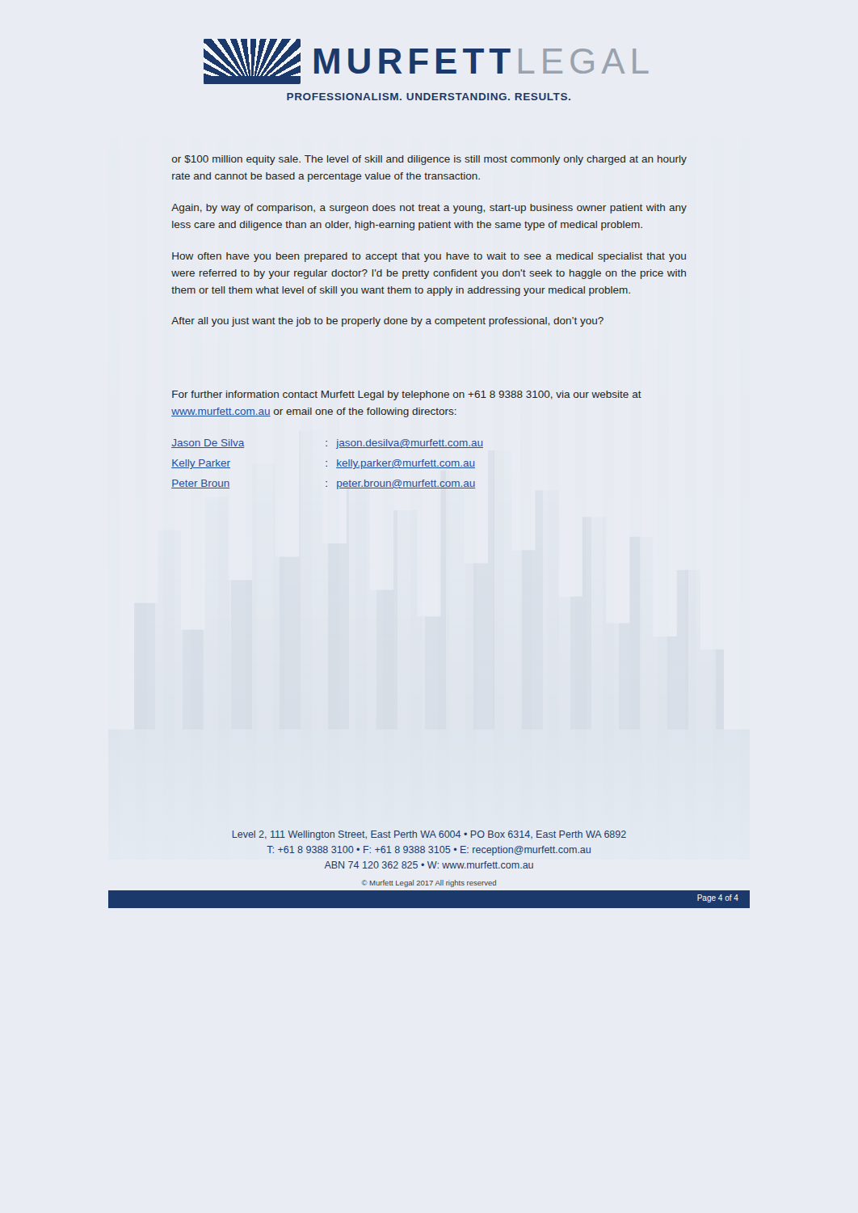MURFETT LEGAL
PROFESSIONALISM. UNDERSTANDING. RESULTS.
or $100 million equity sale. The level of skill and diligence is still most commonly only charged at an hourly rate and cannot be based a percentage value of the transaction.
Again, by way of comparison, a surgeon does not treat a young, start-up business owner patient with any less care and diligence than an older, high-earning patient with the same type of medical problem.
How often have you been prepared to accept that you have to wait to see a medical specialist that you were referred to by your regular doctor? I'd be pretty confident you don't seek to haggle on the price with them or tell them what level of skill you want them to apply in addressing your medical problem.
After all you just want the job to be properly done by a competent professional, don’t you?
For further information contact Murfett Legal by telephone on +61 8 9388 3100, via our website at www.murfett.com.au or email one of the following directors:
| Jason De Silva | : | jason.desilva@murfett.com.au |
| Kelly Parker | : | kelly.parker@murfett.com.au |
| Peter Broun | : | peter.broun@murfett.com.au |
Level 2, 111 Wellington Street, East Perth WA 6004 • PO Box 6314, East Perth WA 6892
T: +61 8 9388 3100 • F: +61 8 9388 3105 • E: reception@murfett.com.au
ABN 74 120 362 825 • W: www.murfett.com.au
© Murfett Legal 2017 All rights reserved
Page 4 of 4